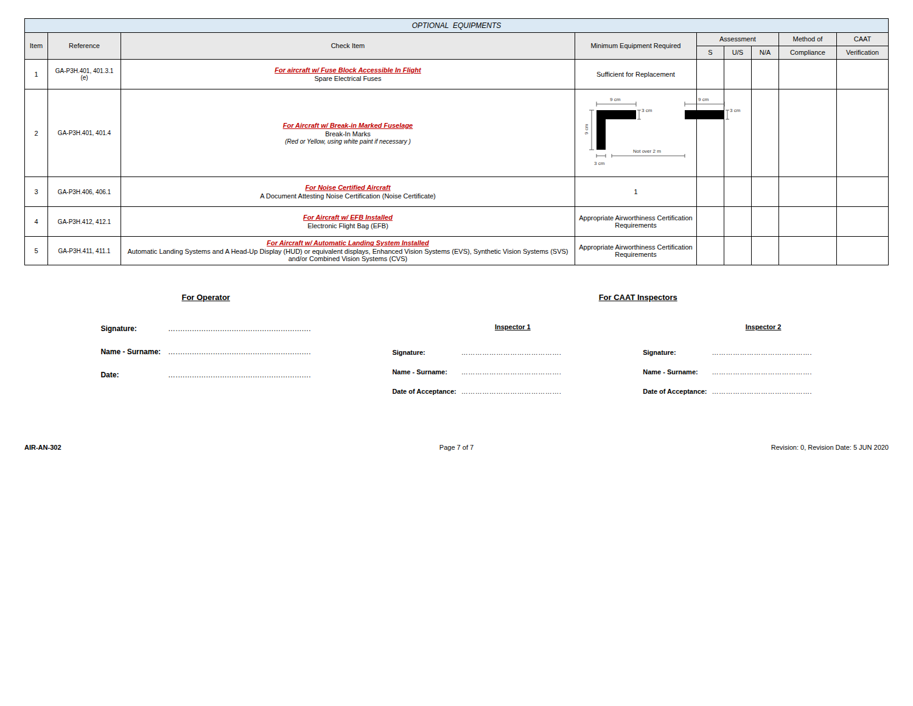| OPTIONAL EQUIPMENTS |
| Item | Reference | Check Item | Minimum Equipment Required | Assessment | Method of | CAAT |
| S | U/S | N/A | Compliance | Verification |
| 1 | GA-P3H.401, 401.3.1 (e) | For aircraft w/ Fuse Block Accessible In Flight Spare Electrical Fuses | Sufficient for Replacement | | | | | |
| 2 | GA-P3H.401, 401.4 | For Aircraft w/ Break-in Marked Fuselage Break-In Marks (Red or Yellow, using white paint if necessary ) | 9 cm 9 cm 3 cm 3 cm 9 cm 3 cm Not over 2 m | | | | | |
| 3 | GA-P3H.406, 406.1 | For Noise Certified Aircraft A Document Attesting Noise Certification (Noise Certificate) | 1 | | | | | |
| 4 | GA-P3H.412, 412.1 | For Aircraft w/ EFB Installed Electronic Flight Bag (EFB) | Appropriate Airworthiness Certification Requirements | | | | | |
| 5 | GA-P3H.411, 411.1 | For Aircraft w/ Automatic Landing System Installed Automatic Landing Systems and A Head-Up Display (HUD) or equivalent displays, Enhanced Vision Systems (EVS), Synthetic Vision Systems (SVS) and/or Combined Vision Systems (CVS) | Appropriate Airworthiness Certification Requirements | | | | | |
| For Operator / Signature: / ….......................................................... / / Name - Surname: / ….......................................................... / / Date: / ….......................................................... / | For CAAT Inspectors / Inspector 1 / Inspector 2 / / / Signature: / ……………………………………. / / Name - Surname: / ……………………………………. / / Date of Acceptance: / ……………………………………. / / / Signature: / ……………………………………. / / Name - Surname: / ……………………………………. / / Date of Acceptance: / ……………………………………. / / |
| AIR-AN-302 | Page 7 of 7 | Revision: 0, Revision Date: 5 JUN 2020 |